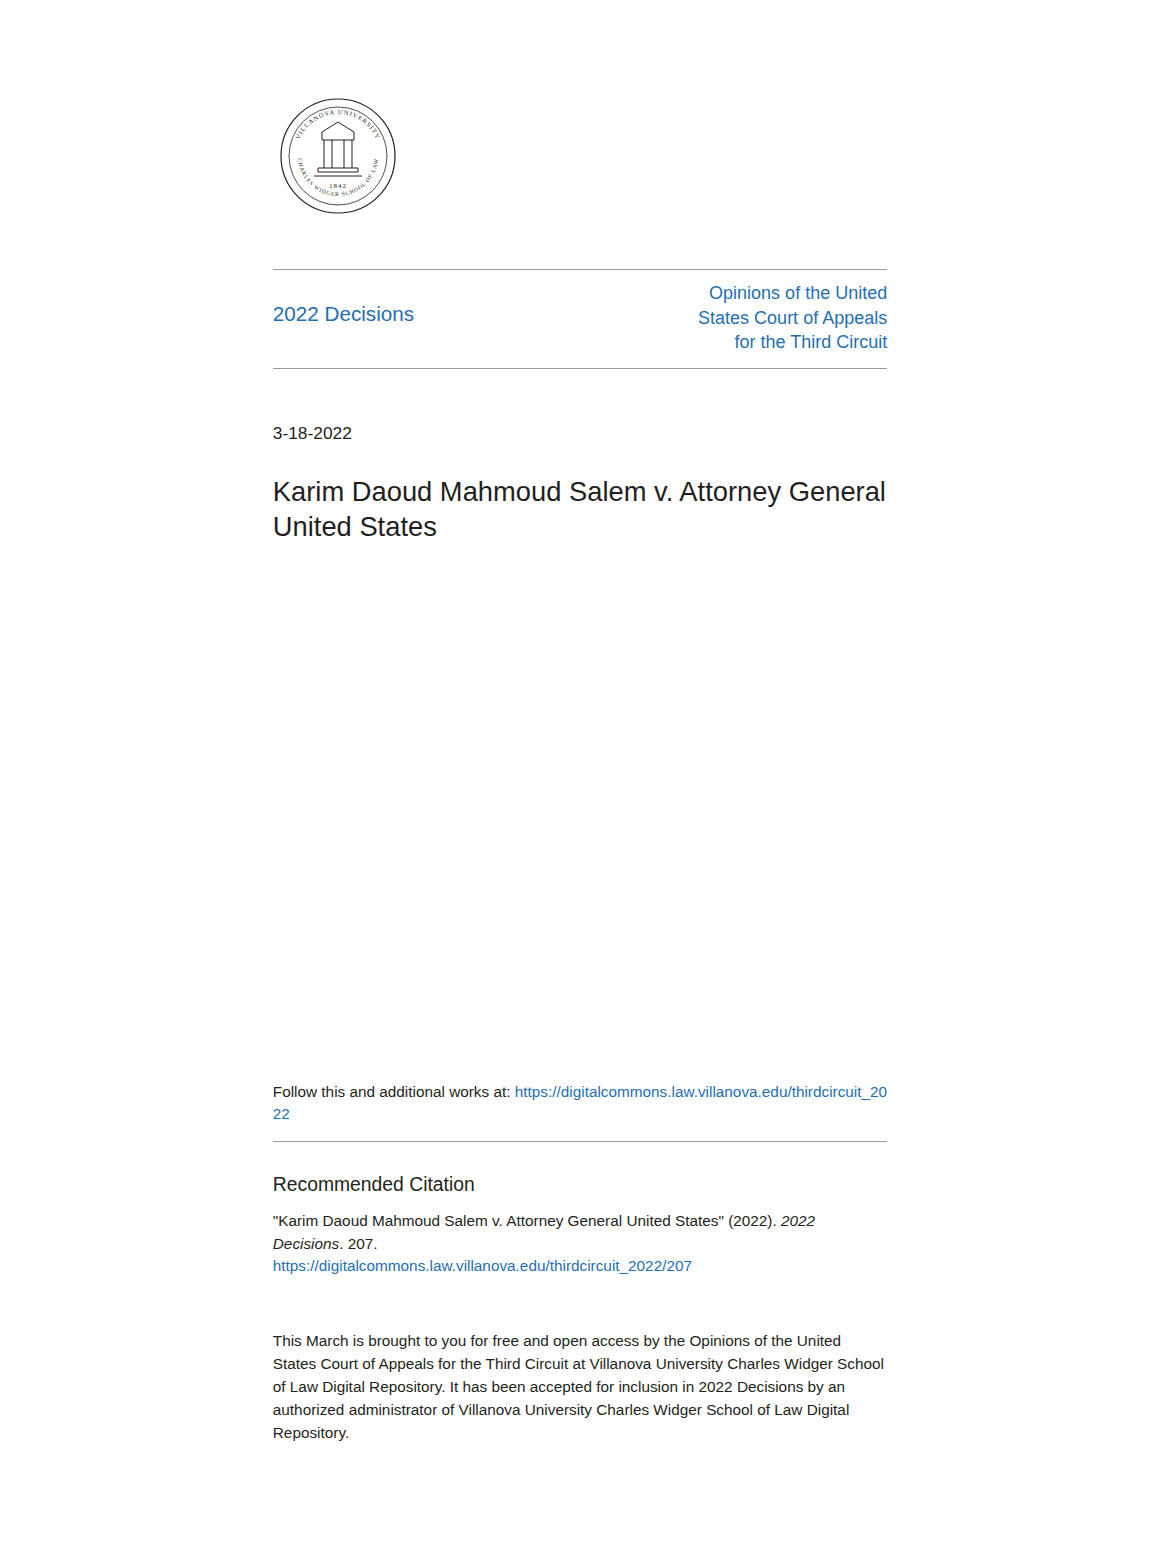VILLANOVA UNIVERSITY CHARLES WIDGER SCHOOL OF LAW 1842
2022 Decisions
Opinions of the United
States Court of Appeals
for the Third Circuit
3-18-2022
Karim Daoud Mahmoud Salem v. Attorney General United States
Follow this and additional works at: https://digitalcommons.law.villanova.edu/thirdcircuit_2022
Recommended Citation
"Karim Daoud Mahmoud Salem v. Attorney General United States" (2022). 2022 Decisions. 207.
https://digitalcommons.law.villanova.edu/thirdcircuit_2022/207
This March is brought to you for free and open access by the Opinions of the United States Court of Appeals for the Third Circuit at Villanova University Charles Widger School of Law Digital Repository. It has been accepted for inclusion in 2022 Decisions by an authorized administrator of Villanova University Charles Widger School of Law Digital Repository.